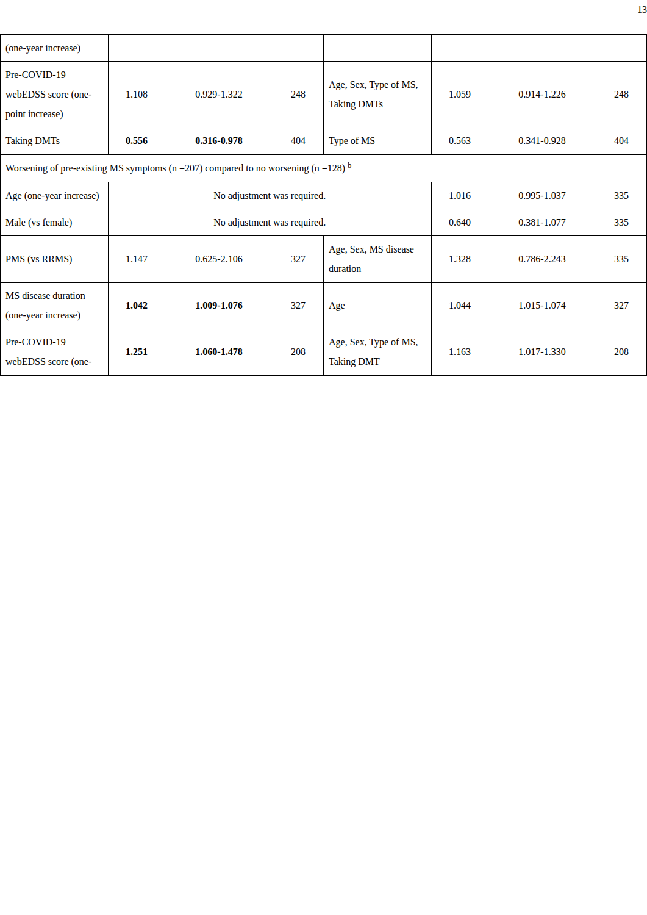13
| (one-year increase) | | | | | | | |
| Pre-COVID-19 webEDSS score (one-point increase) | 1.108 | 0.929-1.322 | 248 | Age, Sex, Type of MS, Taking DMTs | 1.059 | 0.914-1.226 | 248 |
| Taking DMTs | 0.556 | 0.316-0.978 | 404 | Type of MS | 0.563 | 0.341-0.928 | 404 |
| Worsening of pre-existing MS symptoms (n =207) compared to no worsening (n =128) b |
| Age (one-year increase) | No adjustment was required. | 1.016 | 0.995-1.037 | 335 |
| Male (vs female) | No adjustment was required. | 0.640 | 0.381-1.077 | 335 |
| PMS (vs RRMS) | 1.147 | 0.625-2.106 | 327 | Age, Sex, MS disease duration | 1.328 | 0.786-2.243 | 335 |
| MS disease duration (one-year increase) | 1.042 | 1.009-1.076 | 327 | Age | 1.044 | 1.015-1.074 | 327 |
| Pre-COVID-19 webEDSS score (one- | 1.251 | 1.060-1.478 | 208 | Age, Sex, Type of MS, Taking DMT | 1.163 | 1.017-1.330 | 208 |